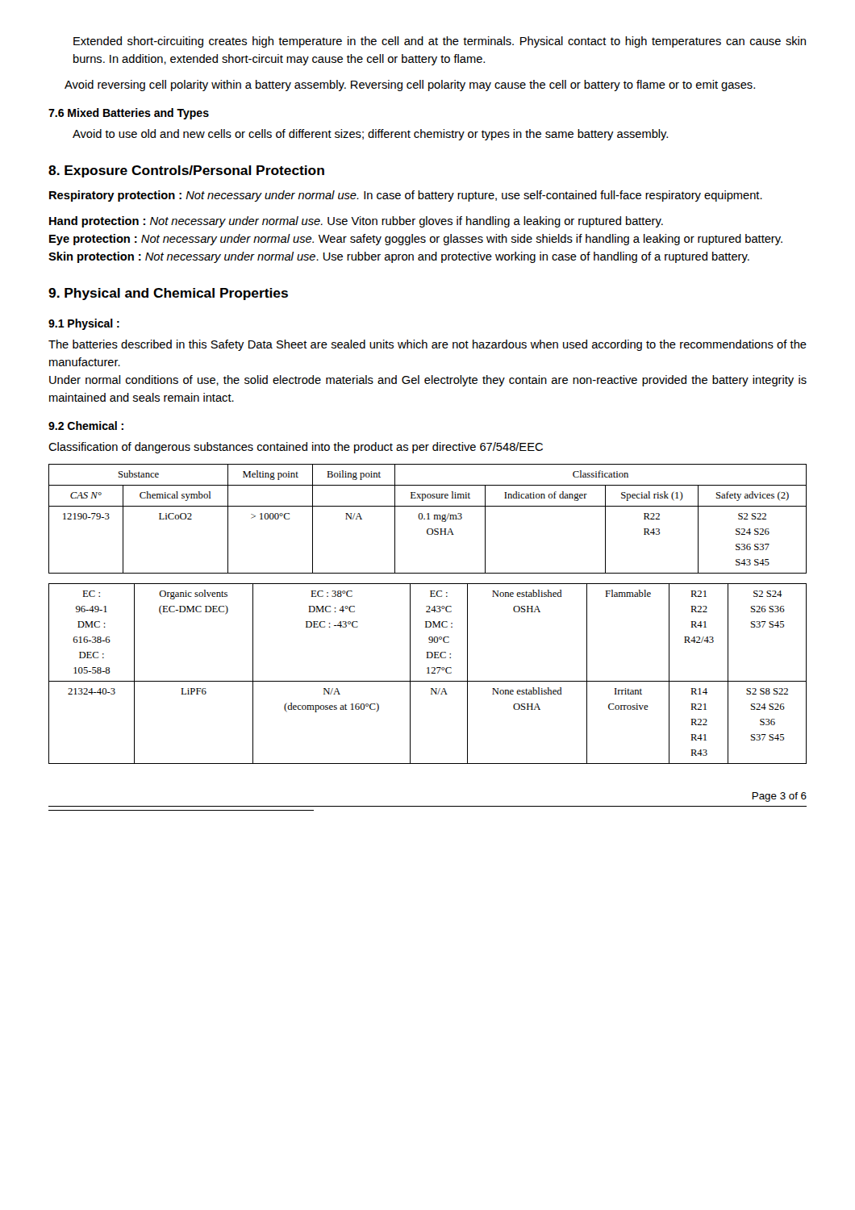Extended short-circuiting creates high temperature in the cell and at the terminals. Physical contact to high temperatures can cause skin burns. In addition, extended short-circuit may cause the cell or battery to flame.
Avoid reversing cell polarity within a battery assembly. Reversing cell polarity may cause the cell or battery to flame or to emit gases.
7.6 Mixed Batteries and Types
Avoid to use old and new cells or cells of different sizes; different chemistry or types in the same battery assembly.
8. Exposure Controls/Personal Protection
Respiratory protection : Not necessary under normal use. In case of battery rupture, use self-contained full-face respiratory equipment.
Hand protection : Not necessary under normal use. Use Viton rubber gloves if handling a leaking or ruptured battery.
Eye protection : Not necessary under normal use. Wear safety goggles or glasses with side shields if handling a leaking or ruptured battery.
Skin protection : Not necessary under normal use. Use rubber apron and protective working in case of handling of a ruptured battery.
9. Physical and Chemical Properties
9.1 Physical :
The batteries described in this Safety Data Sheet are sealed units which are not hazardous when used according to the recommendations of the manufacturer.
Under normal conditions of use, the solid electrode materials and Gel electrolyte they contain are non-reactive provided the battery integrity is maintained and seals remain intact.
9.2 Chemical :
Classification of dangerous substances contained into the product as per directive 67/548/EEC
| Substance | Melting point | Boiling point | Classification |
| CAS N° | Chemical symbol | | | Exposure limit | Indication of danger | Special risk (1) | Safety advices (2) |
| 12190-79-3 | LiCoO2 | > 1000°C | N/A | 0.1 mg/m3 OSHA | | R22 R43 | S2 S22 S24 S26 S36 S37 S43 S45 |
| EC : 96-49-1 DMC : 616-38-6 DEC : 105-58-8 | Organic solvents (EC-DMC DEC) | EC : 38°C DMC : 4°C DEC : -43°C | EC : 243°C DMC : 90°C DEC : 127°C | None established OSHA | Flammable | R21 R22 R41 R42/43 | S2 S24 S26 S36 S37 S45 |
| 21324-40-3 | LiPF6 | N/A (decomposes at 160°C) | N/A | None established OSHA | Irritant Corrosive | R14 R21 R22 R41 R43 | S2 S8 S22 S24 S26 S36 S37 S45 |
Page 3 of 6